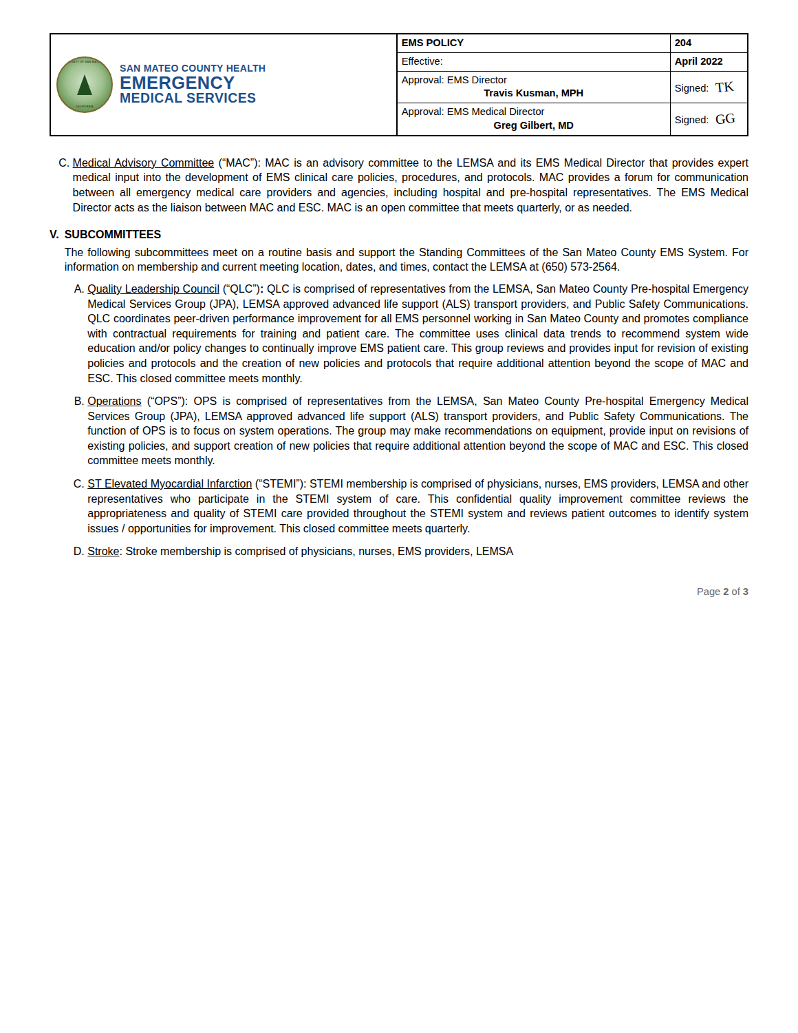SAN MATEO COUNTY HEALTH
EMERGENCY
MEDICAL SERVICES
| EMS POLICY | 204 |
| Effective: | April 2022 |
| Approval: EMS Director Travis Kusman, MPH | Signed: TK |
| Approval: EMS Medical Director Greg Gilbert, MD | Signed: GG |
Medical Advisory Committee (“MAC”): MAC is an advisory committee to the LEMSA and its EMS Medical Director that provides expert medical input into the development of EMS clinical care policies, procedures, and protocols. MAC provides a forum for communication between all emergency medical care providers and agencies, including hospital and pre-hospital representatives. The EMS Medical Director acts as the liaison between MAC and ESC. MAC is an open committee that meets quarterly, or as needed.
V.
SUBCOMMITTEES
The following subcommittees meet on a routine basis and support the Standing Committees of the San Mateo County EMS System. For information on membership and current meeting location, dates, and times, contact the LEMSA at (650) 573-2564.
Quality Leadership Council (“QLC”): QLC is comprised of representatives from the LEMSA, San Mateo County Pre-hospital Emergency Medical Services Group (JPA), LEMSA approved advanced life support (ALS) transport providers, and Public Safety Communications. QLC coordinates peer-driven performance improvement for all EMS personnel working in San Mateo County and promotes compliance with contractual requirements for training and patient care. The committee uses clinical data trends to recommend system wide education and/or policy changes to continually improve EMS patient care. This group reviews and provides input for revision of existing policies and protocols and the creation of new policies and protocols that require additional attention beyond the scope of MAC and ESC. This closed committee meets monthly.
Operations (“OPS”): OPS is comprised of representatives from the LEMSA, San Mateo County Pre-hospital Emergency Medical Services Group (JPA), LEMSA approved advanced life support (ALS) transport providers, and Public Safety Communications. The function of OPS is to focus on system operations. The group may make recommendations on equipment, provide input on revisions of existing policies, and support creation of new policies that require additional attention beyond the scope of MAC and ESC. This closed committee meets monthly.
ST Elevated Myocardial Infarction (“STEMI”): STEMI membership is comprised of physicians, nurses, EMS providers, LEMSA and other representatives who participate in the STEMI system of care. This confidential quality improvement committee reviews the appropriateness and quality of STEMI care provided throughout the STEMI system and reviews patient outcomes to identify system issues / opportunities for improvement. This closed committee meets quarterly.
Stroke: Stroke membership is comprised of physicians, nurses, EMS providers, LEMSA
Page 2 of 3